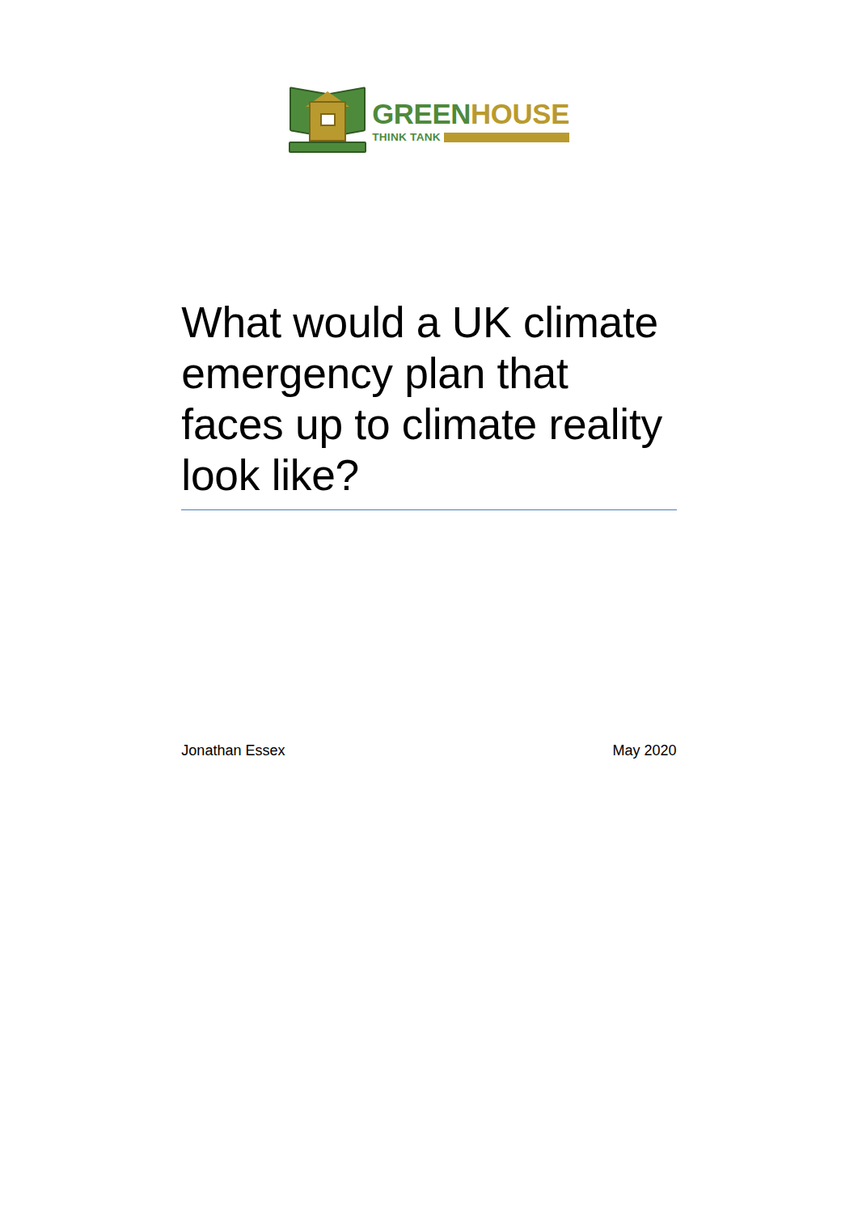GREEN HOUSE
THINK TANK
What would a UK climate emergency plan that faces up to climate reality look like?
Jonathan Essex
May 2020